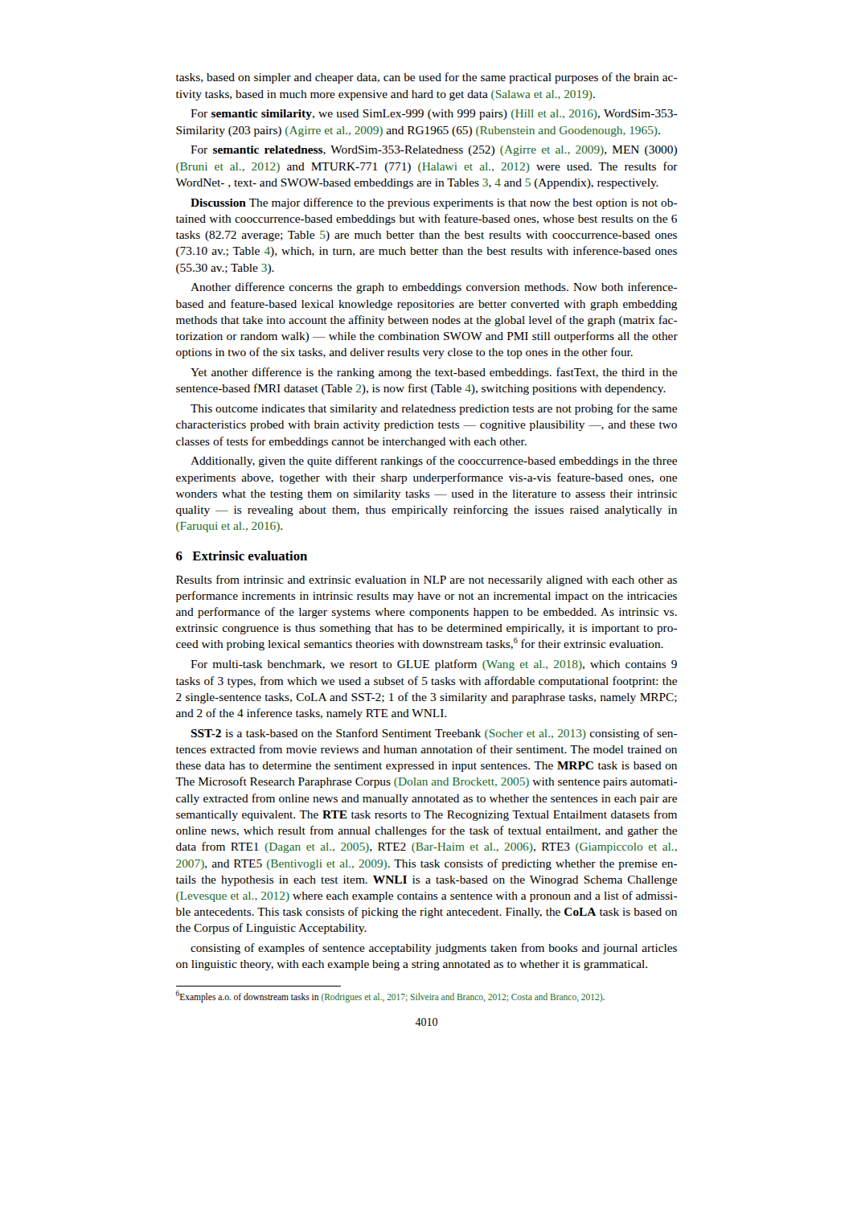tasks, based on simpler and cheaper data, can be used for the same practical purposes of the brain activity tasks, based in much more expensive and hard to get data (Salawa et al., 2019).
For semantic similarity, we used SimLex-999 (with 999 pairs) (Hill et al., 2016), WordSim-353-Similarity (203 pairs) (Agirre et al., 2009) and RG1965 (65) (Rubenstein and Goodenough, 1965).
For semantic relatedness, WordSim-353-Relatedness (252) (Agirre et al., 2009), MEN (3000) (Bruni et al., 2012) and MTURK-771 (771) (Halawi et al., 2012) were used. The results for WordNet- , text- and SWOW-based embeddings are in Tables 3, 4 and 5 (Appendix), respectively.
Discussion The major difference to the previous experiments is that now the best option is not obtained with cooccurrence-based embeddings but with feature-based ones, whose best results on the 6 tasks (82.72 average; Table 5) are much better than the best results with cooccurrence-based ones (73.10 av.; Table 4), which, in turn, are much better than the best results with inference-based ones (55.30 av.; Table 3).
Another difference concerns the graph to embeddings conversion methods. Now both inference-based and feature-based lexical knowledge repositories are better converted with graph embedding methods that take into account the affinity between nodes at the global level of the graph (matrix factorization or random walk) — while the combination SWOW and PMI still outperforms all the other options in two of the six tasks, and deliver results very close to the top ones in the other four.
Yet another difference is the ranking among the text-based embeddings. fastText, the third in the sentence-based fMRI dataset (Table 2), is now first (Table 4), switching positions with dependency.
This outcome indicates that similarity and relatedness prediction tests are not probing for the same characteristics probed with brain activity prediction tests — cognitive plausibility —, and these two classes of tests for embeddings cannot be interchanged with each other.
Additionally, given the quite different rankings of the cooccurrence-based embeddings in the three experiments above, together with their sharp underperformance vis-a-vis feature-based ones, one wonders what the testing them on similarity tasks — used in the literature to assess their intrinsic quality — is revealing about them, thus empirically reinforcing the issues raised analytically in (Faruqui et al., 2016).
6 Extrinsic evaluation
Results from intrinsic and extrinsic evaluation in NLP are not necessarily aligned with each other as performance increments in intrinsic results may have or not an incremental impact on the intricacies and performance of the larger systems where components happen to be embedded. As intrinsic vs. extrinsic congruence is thus something that has to be determined empirically, it is important to proceed with probing lexical semantics theories with downstream tasks,6 for their extrinsic evaluation.
For multi-task benchmark, we resort to GLUE platform (Wang et al., 2018), which contains 9 tasks of 3 types, from which we used a subset of 5 tasks with affordable computational footprint: the 2 single-sentence tasks, CoLA and SST-2; 1 of the 3 similarity and paraphrase tasks, namely MRPC; and 2 of the 4 inference tasks, namely RTE and WNLI.
SST-2 is a task-based on the Stanford Sentiment Treebank (Socher et al., 2013) consisting of sentences extracted from movie reviews and human annotation of their sentiment. The model trained on these data has to determine the sentiment expressed in input sentences. The MRPC task is based on The Microsoft Research Paraphrase Corpus (Dolan and Brockett, 2005) with sentence pairs automatically extracted from online news and manually annotated as to whether the sentences in each pair are semantically equivalent. The RTE task resorts to The Recognizing Textual Entailment datasets from online news, which result from annual challenges for the task of textual entailment, and gather the data from RTE1 (Dagan et al., 2005), RTE2 (Bar-Haim et al., 2006), RTE3 (Giampiccolo et al., 2007), and RTE5 (Bentivogli et al., 2009). This task consists of predicting whether the premise entails the hypothesis in each test item. WNLI is a task-based on the Winograd Schema Challenge (Levesque et al., 2012) where each example contains a sentence with a pronoun and a list of admissible antecedents. This task consists of picking the right antecedent. Finally, the CoLA task is based on the Corpus of Linguistic Acceptability.
consisting of examples of sentence acceptability judgments taken from books and journal articles on linguistic theory, with each example being a string annotated as to whether it is grammatical.
6Examples a.o. of downstream tasks in (Rodrigues et al., 2017; Silveira and Branco, 2012; Costa and Branco, 2012).
4010